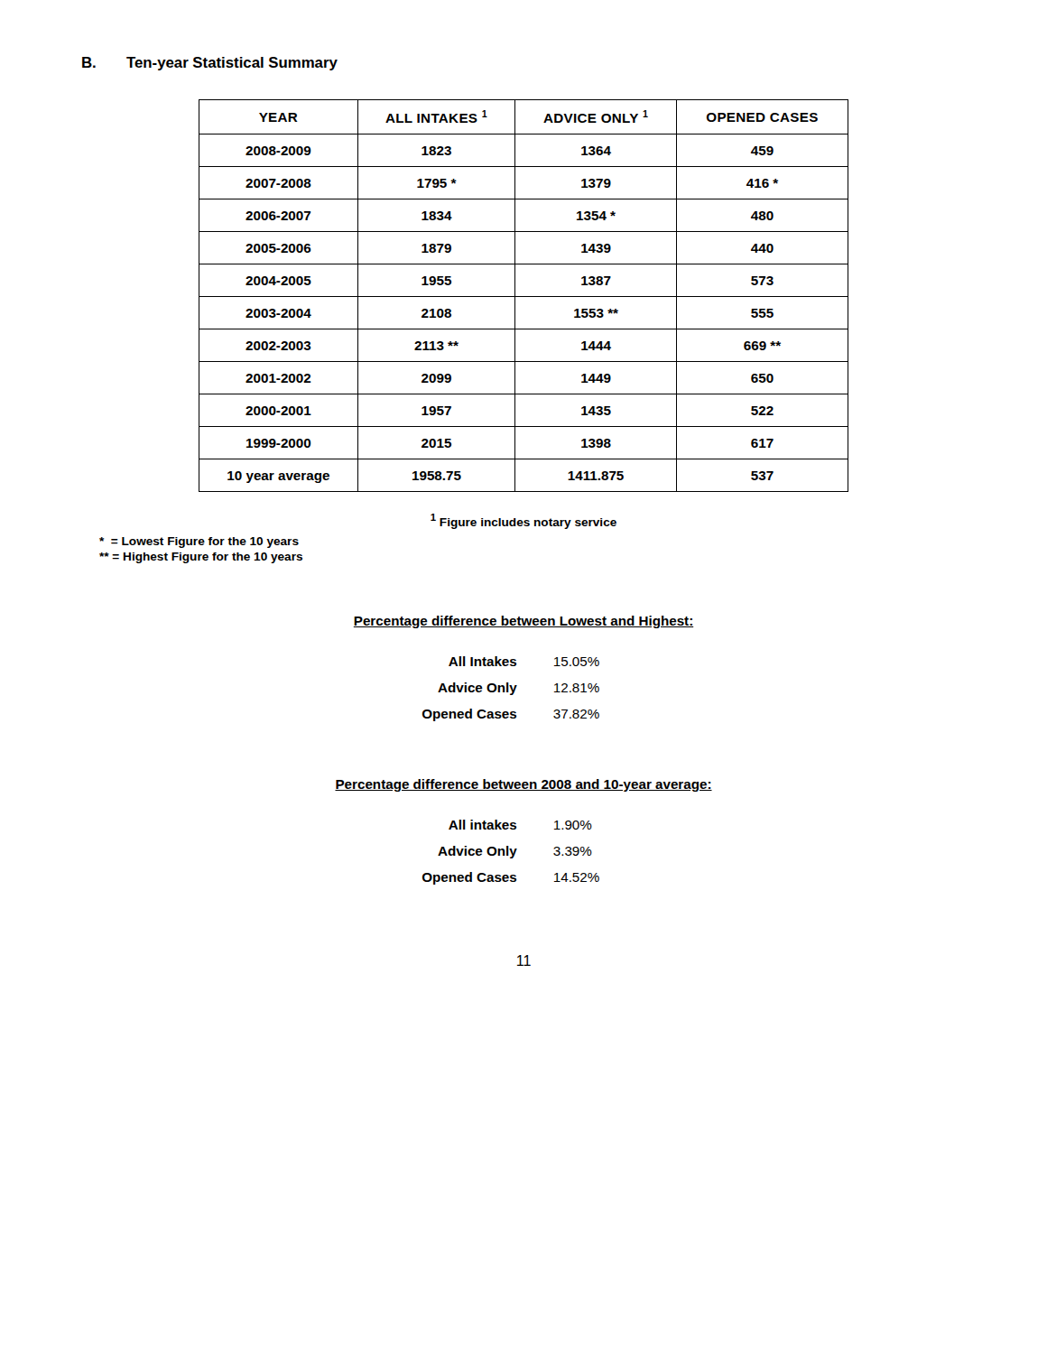B. Ten-year Statistical Summary
| YEAR | ALL INTAKES 1 | ADVICE ONLY 1 | OPENED CASES |
| --- | --- | --- | --- |
| 2008-2009 | 1823 | 1364 | 459 |
| 2007-2008 | 1795 * | 1379 | 416 * |
| 2006-2007 | 1834 | 1354 * | 480 |
| 2005-2006 | 1879 | 1439 | 440 |
| 2004-2005 | 1955 | 1387 | 573 |
| 2003-2004 | 2108 | 1553 ** | 555 |
| 2002-2003 | 2113 ** | 1444 | 669 ** |
| 2001-2002 | 2099 | 1449 | 650 |
| 2000-2001 | 1957 | 1435 | 522 |
| 1999-2000 | 2015 | 1398 | 617 |
| 10 year average | 1958.75 | 1411.875 | 537 |
1 Figure includes notary service
* = Lowest Figure for the 10 years
** = Highest Figure for the 10 years
Percentage difference between Lowest and Highest:
| All Intakes | 15.05% |
| Advice Only | 12.81% |
| Opened Cases | 37.82% |
Percentage difference between 2008 and 10-year average:
| All intakes | 1.90% |
| Advice Only | 3.39% |
| Opened Cases | 14.52% |
11